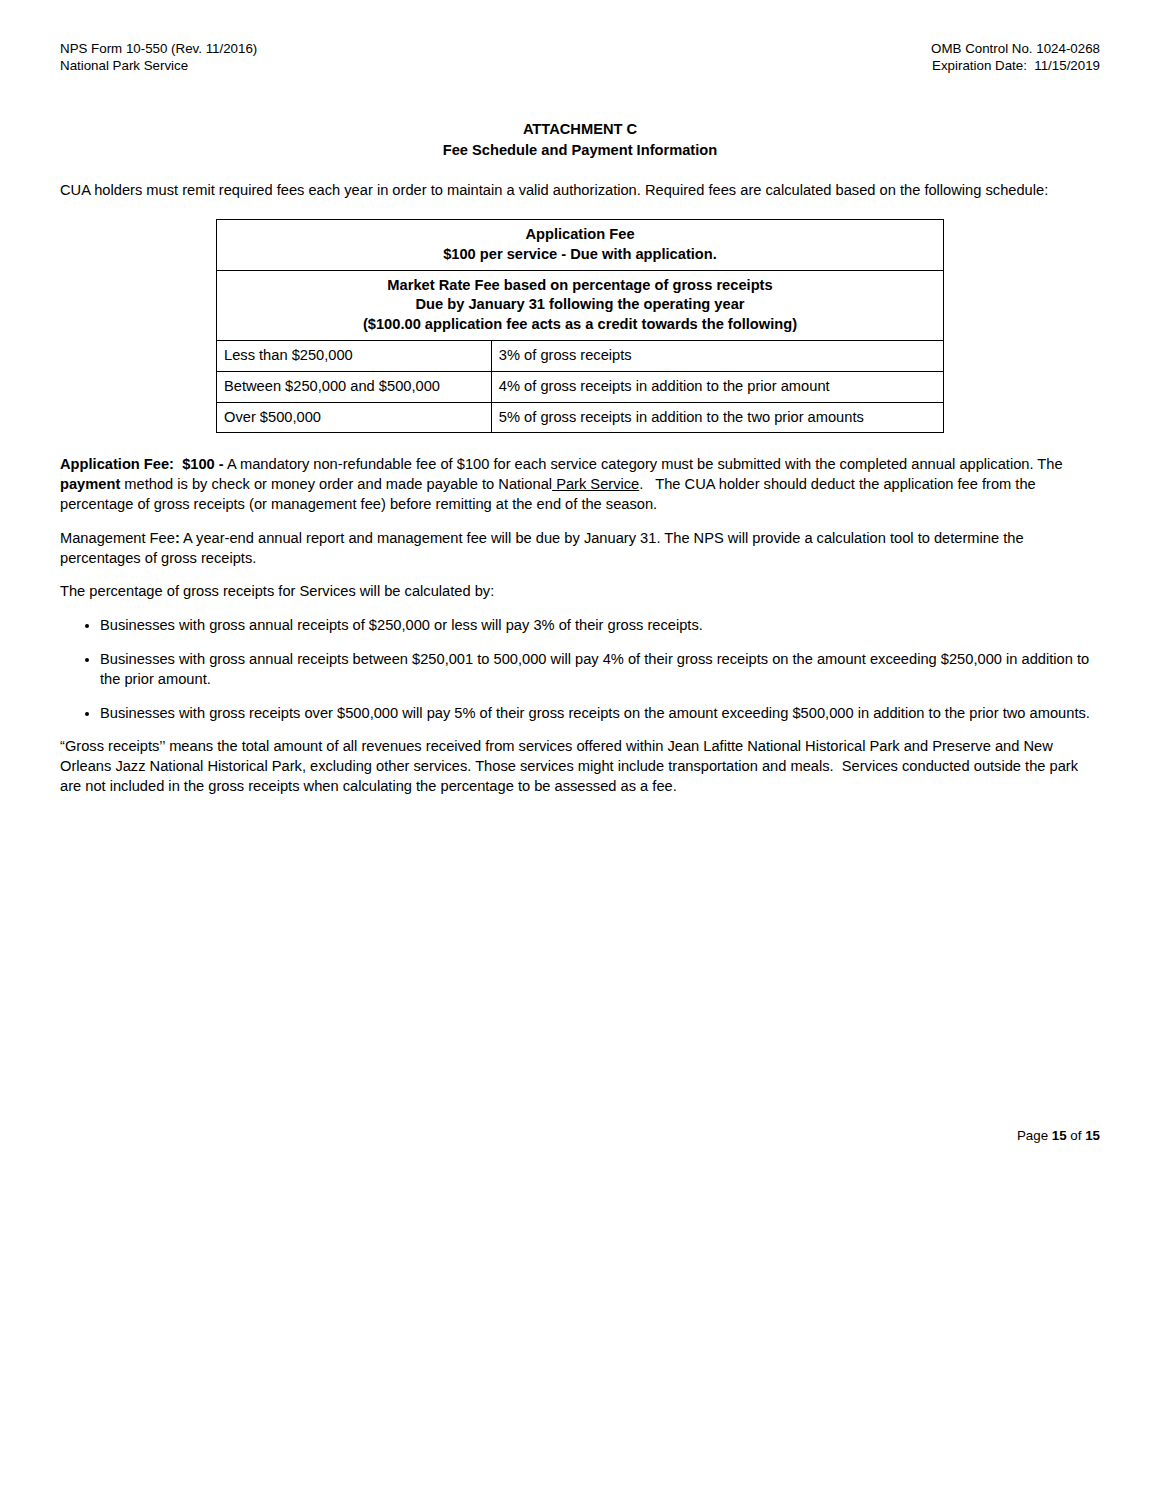NPS Form 10-550 (Rev. 11/2016)
National Park Service
OMB Control No. 1024-0268
Expiration Date: 11/15/2019
ATTACHMENT C
Fee Schedule and Payment Information
CUA holders must remit required fees each year in order to maintain a valid authorization. Required fees are calculated based on the following schedule:
| Application Fee $100 per service - Due with application. |
| Market Rate Fee based on percentage of gross receipts Due by January 31 following the operating year ($100.00 application fee acts as a credit towards the following) |
| Less than $250,000 | 3% of gross receipts |
| Between $250,000 and $500,000 | 4% of gross receipts in addition to the prior amount |
| Over $500,000 | 5% of gross receipts in addition to the two prior amounts |
Application Fee: $100 - A mandatory non-refundable fee of $100 for each service category must be submitted with the completed annual application. The payment method is by check or money order and made payable to National Park Service. The CUA holder should deduct the application fee from the percentage of gross receipts (or management fee) before remitting at the end of the season.
Management Fee: A year-end annual report and management fee will be due by January 31. The NPS will provide a calculation tool to determine the percentages of gross receipts.
The percentage of gross receipts for Services will be calculated by:
Businesses with gross annual receipts of $250,000 or less will pay 3% of their gross receipts.
Businesses with gross annual receipts between $250,001 to 500,000 will pay 4% of their gross receipts on the amount exceeding $250,000 in addition to the prior amount.
Businesses with gross receipts over $500,000 will pay 5% of their gross receipts on the amount exceeding $500,000 in addition to the prior two amounts.
“Gross receipts’’ means the total amount of all revenues received from services offered within Jean Lafitte National Historical Park and Preserve and New Orleans Jazz National Historical Park, excluding other services. Those services might include transportation and meals. Services conducted outside the park are not included in the gross receipts when calculating the percentage to be assessed as a fee.
Page 15 of 15